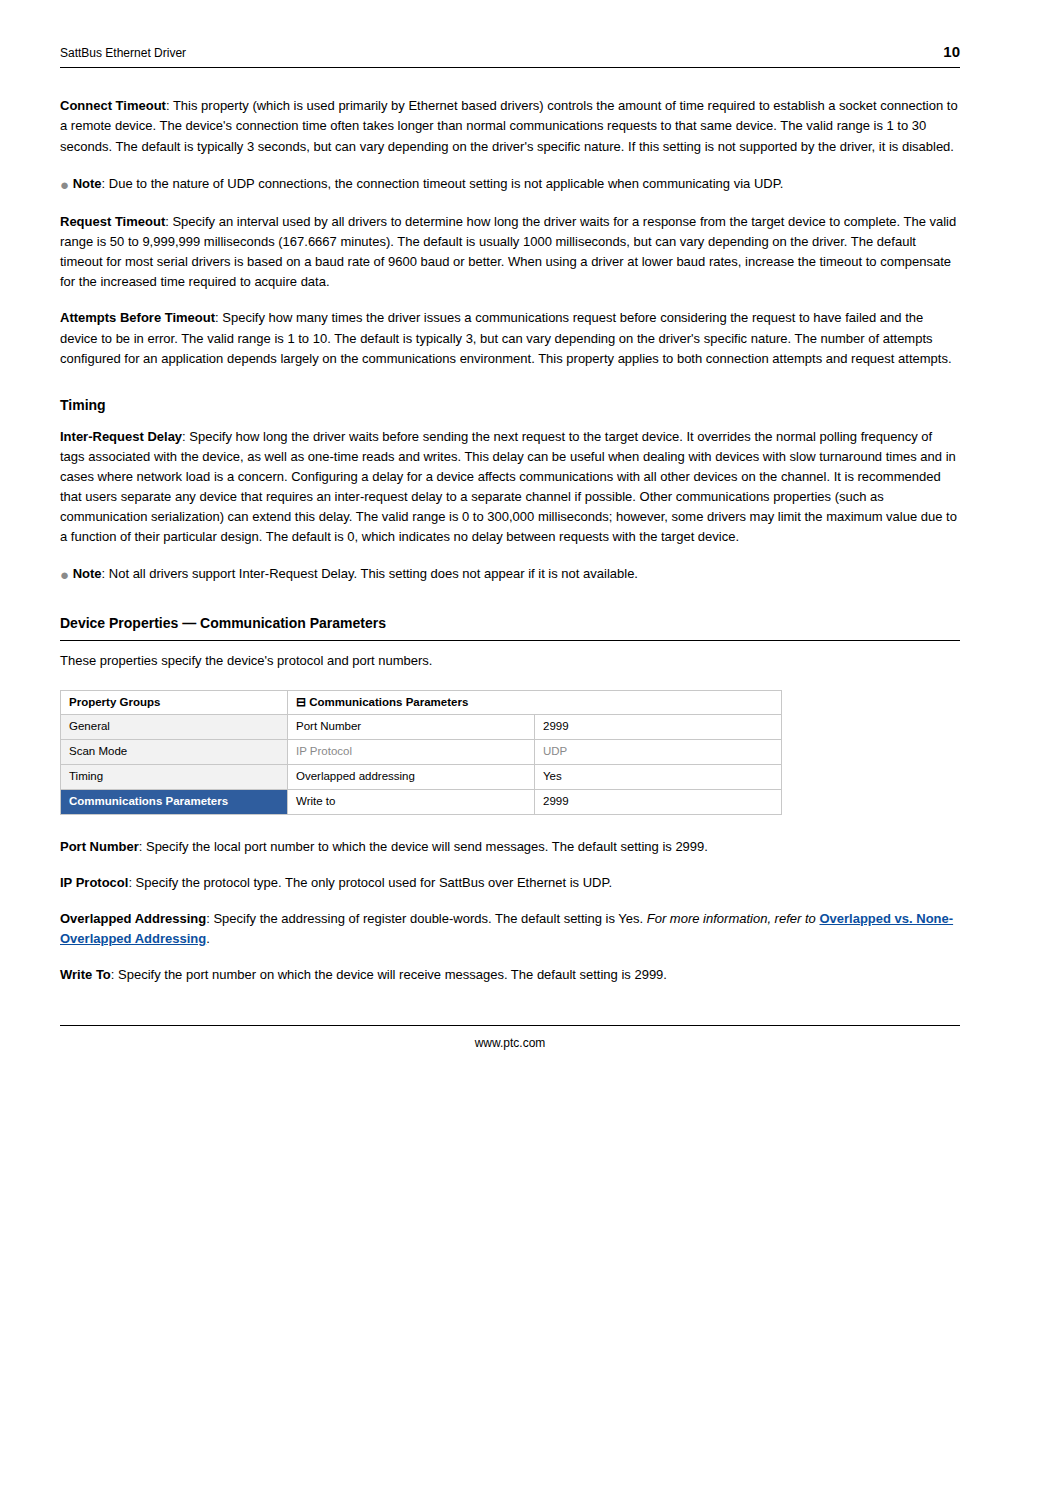SattBus Ethernet Driver 10
Connect Timeout: This property (which is used primarily by Ethernet based drivers) controls the amount of time required to establish a socket connection to a remote device. The device's connection time often takes longer than normal communications requests to that same device. The valid range is 1 to 30 seconds. The default is typically 3 seconds, but can vary depending on the driver's specific nature. If this setting is not supported by the driver, it is disabled.
● Note: Due to the nature of UDP connections, the connection timeout setting is not applicable when communicating via UDP.
Request Timeout: Specify an interval used by all drivers to determine how long the driver waits for a response from the target device to complete. The valid range is 50 to 9,999,999 milliseconds (167.6667 minutes). The default is usually 1000 milliseconds, but can vary depending on the driver. The default timeout for most serial drivers is based on a baud rate of 9600 baud or better. When using a driver at lower baud rates, increase the timeout to compensate for the increased time required to acquire data.
Attempts Before Timeout: Specify how many times the driver issues a communications request before considering the request to have failed and the device to be in error. The valid range is 1 to 10. The default is typically 3, but can vary depending on the driver's specific nature. The number of attempts configured for an application depends largely on the communications environment. This property applies to both connection attempts and request attempts.
Timing
Inter-Request Delay: Specify how long the driver waits before sending the next request to the target device. It overrides the normal polling frequency of tags associated with the device, as well as one-time reads and writes. This delay can be useful when dealing with devices with slow turnaround times and in cases where network load is a concern. Configuring a delay for a device affects communications with all other devices on the channel. It is recommended that users separate any device that requires an inter-request delay to a separate channel if possible. Other communications properties (such as communication serialization) can extend this delay. The valid range is 0 to 300,000 milliseconds; however, some drivers may limit the maximum value due to a function of their particular design. The default is 0, which indicates no delay between requests with the target device.
● Note: Not all drivers support Inter-Request Delay. This setting does not appear if it is not available.
Device Properties — Communication Parameters
These properties specify the device's protocol and port numbers.
| Property Groups | ⊟ Communications Parameters |
| General | Port Number | 2999 |
| Scan Mode | IP Protocol | UDP |
| Timing | Overlapped addressing | Yes |
| Communications Parameters | Write to | 2999 |
Port Number: Specify the local port number to which the device will send messages. The default setting is 2999.
IP Protocol: Specify the protocol type. The only protocol used for SattBus over Ethernet is UDP.
Overlapped Addressing: Specify the addressing of register double-words. The default setting is Yes. For more information, refer to Overlapped vs. None-Overlapped Addressing.
Write To: Specify the port number on which the device will receive messages. The default setting is 2999.
www.ptc.com